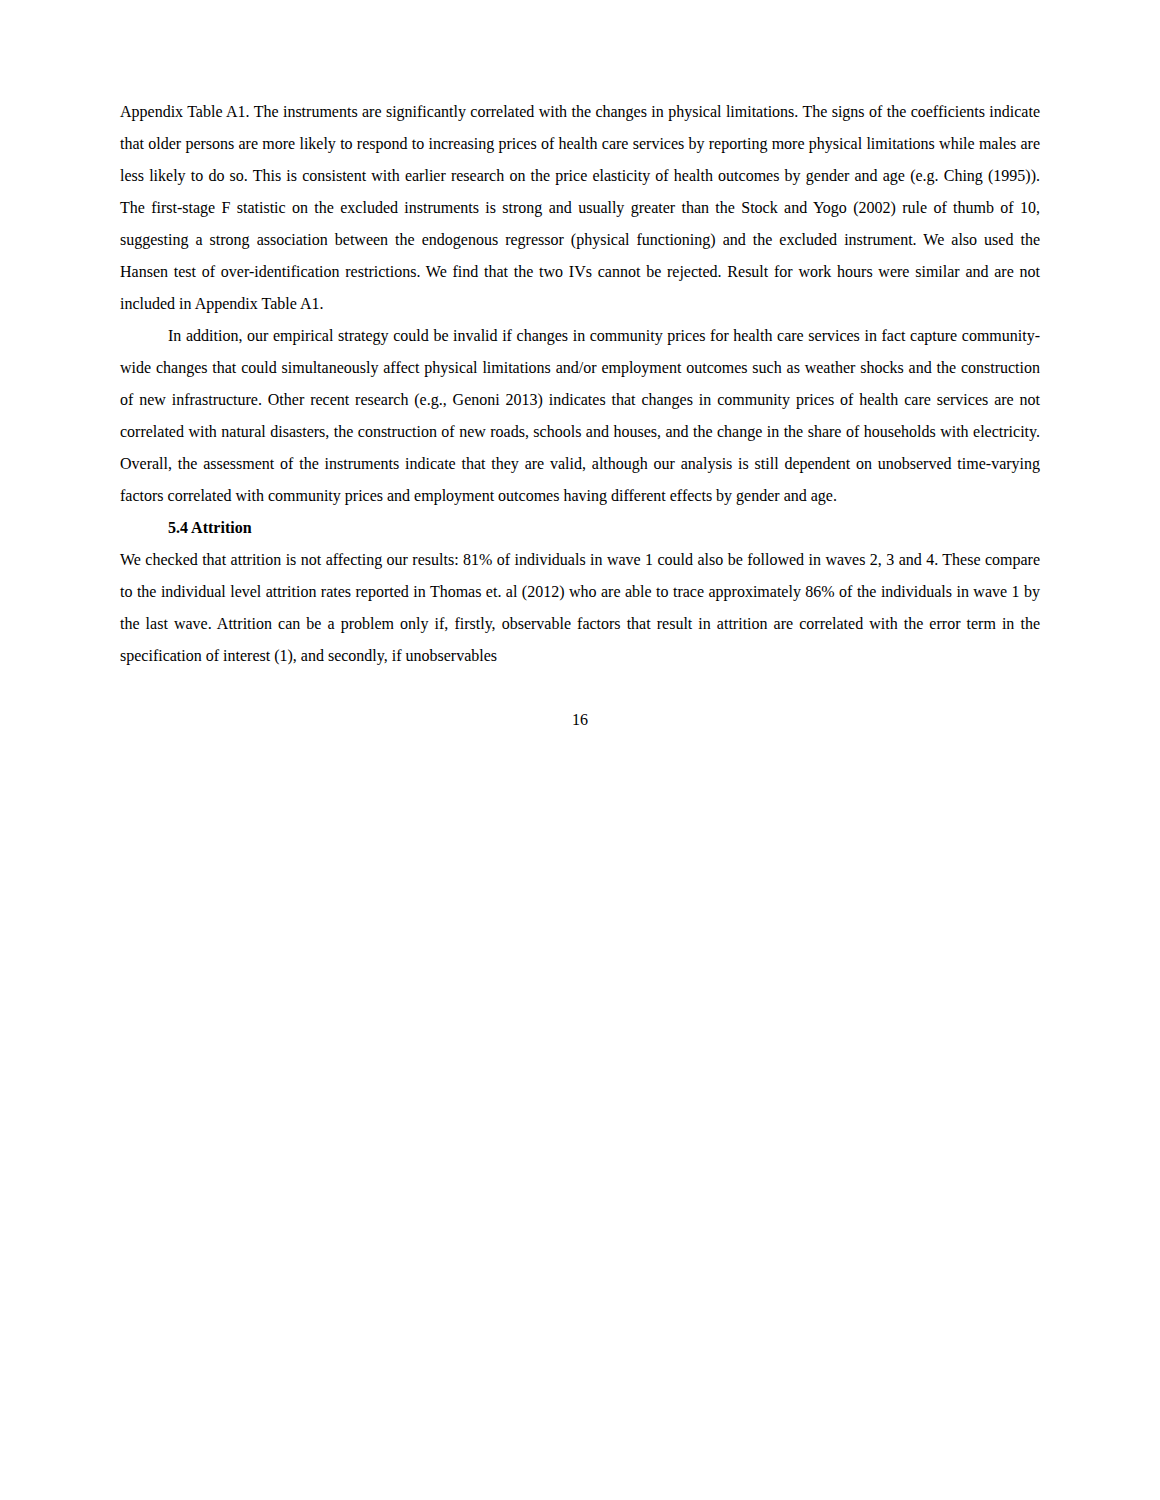Appendix Table A1. The instruments are significantly correlated with the changes in physical limitations. The signs of the coefficients indicate that older persons are more likely to respond to increasing prices of health care services by reporting more physical limitations while males are less likely to do so. This is consistent with earlier research on the price elasticity of health outcomes by gender and age (e.g. Ching (1995)). The first-stage F statistic on the excluded instruments is strong and usually greater than the Stock and Yogo (2002) rule of thumb of 10, suggesting a strong association between the endogenous regressor (physical functioning) and the excluded instrument. We also used the Hansen test of over-identification restrictions. We find that the two IVs cannot be rejected. Result for work hours were similar and are not included in Appendix Table A1.
In addition, our empirical strategy could be invalid if changes in community prices for health care services in fact capture community-wide changes that could simultaneously affect physical limitations and/or employment outcomes such as weather shocks and the construction of new infrastructure. Other recent research (e.g., Genoni 2013) indicates that changes in community prices of health care services are not correlated with natural disasters, the construction of new roads, schools and houses, and the change in the share of households with electricity. Overall, the assessment of the instruments indicate that they are valid, although our analysis is still dependent on unobserved time-varying factors correlated with community prices and employment outcomes having different effects by gender and age.
5.4 Attrition
We checked that attrition is not affecting our results: 81% of individuals in wave 1 could also be followed in waves 2, 3 and 4. These compare to the individual level attrition rates reported in Thomas et. al (2012) who are able to trace approximately 86% of the individuals in wave 1 by the last wave. Attrition can be a problem only if, firstly, observable factors that result in attrition are correlated with the error term in the specification of interest (1), and secondly, if unobservables
16